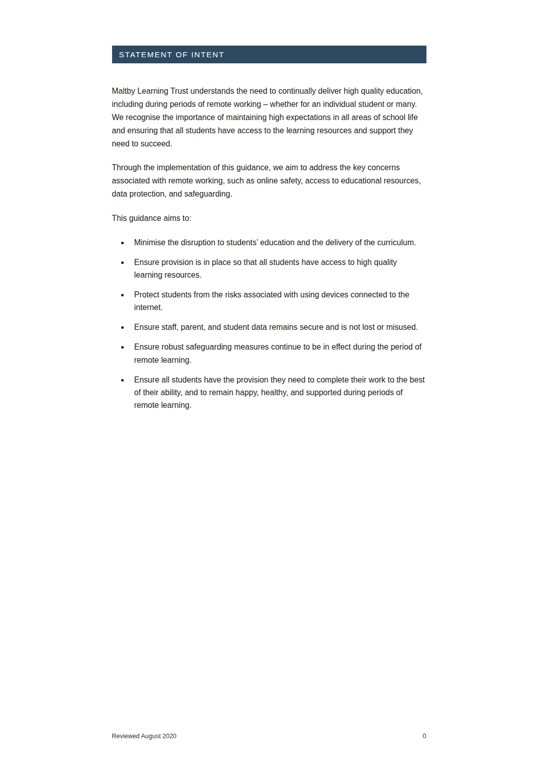Statement of Intent
Maltby Learning Trust understands the need to continually deliver high quality education, including during periods of remote working – whether for an individual student or many. We recognise the importance of maintaining high expectations in all areas of school life and ensuring that all students have access to the learning resources and support they need to succeed.
Through the implementation of this guidance, we aim to address the key concerns associated with remote working, such as online safety, access to educational resources, data protection, and safeguarding.
This guidance aims to:
Minimise the disruption to students’ education and the delivery of the curriculum.
Ensure provision is in place so that all students have access to high quality learning resources.
Protect students from the risks associated with using devices connected to the internet.
Ensure staff, parent, and student data remains secure and is not lost or misused.
Ensure robust safeguarding measures continue to be in effect during the period of remote learning.
Ensure all students have the provision they need to complete their work to the best of their ability, and to remain happy, healthy, and supported during periods of remote learning.
Reviewed August 2020 0